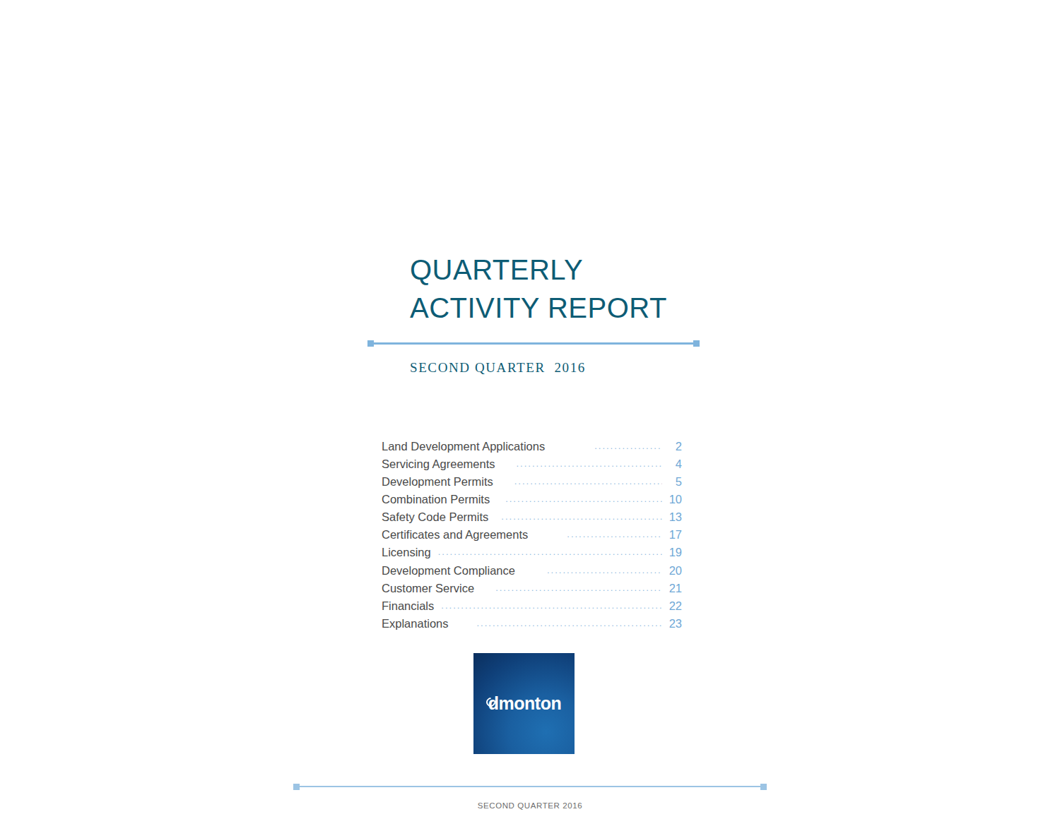QUARTERLYACTIVITY REPORT
SECOND QUARTER 2016
Land Development Applications...................................................................................................... 2
Servicing Agreements...................................................................................................... 4
Development Permits...................................................................................................... 5
Combination Permits...................................................................................................... 10
Safety Code Permits...................................................................................................... 13
Certificates and Agreements...................................................................................................... 17
Licensing...................................................................................................... 19
Development Compliance...................................................................................................... 20
Customer Service...................................................................................................... 21
Financials...................................................................................................... 22
Explanations...................................................................................................... 23
dmonton
SECOND QUARTER 2016